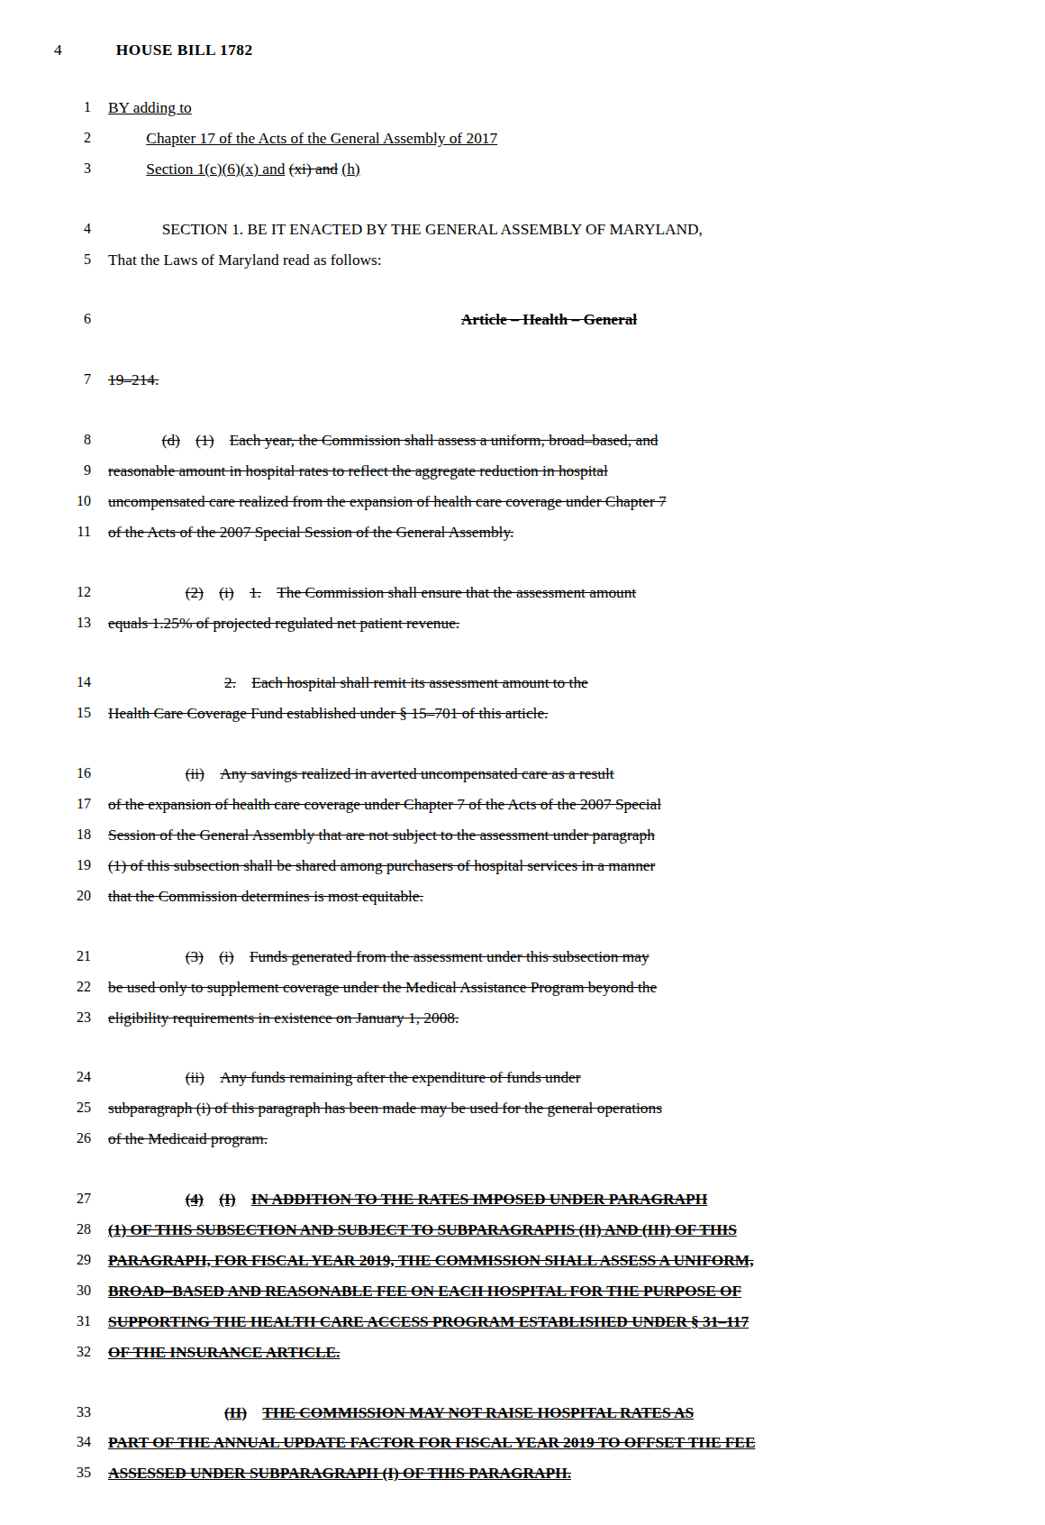4 HOUSE BILL 1782
| 1 | BY adding to |
| 2 | Chapter 17 of the Acts of the General Assembly of 2017 |
| 3 | Section 1(c)(6)(x) and (xi) and (h) |
| 4 | SECTION 1. BE IT ENACTED BY THE GENERAL ASSEMBLY OF MARYLAND, |
| 5 | That the Laws of Maryland read as follows: |
| 6 | Article – Health – General |
| 7 | 19–214. |
| 8 | (d) (1) Each year, the Commission shall assess a uniform, broad–based, and |
| 9 | reasonable amount in hospital rates to reflect the aggregate reduction in hospital |
| 10 | uncompensated care realized from the expansion of health care coverage under Chapter 7 |
| 11 | of the Acts of the 2007 Special Session of the General Assembly. |
| 12 | (2) (i) 1. The Commission shall ensure that the assessment amount |
| 13 | equals 1.25% of projected regulated net patient revenue. |
| 14 | 2. Each hospital shall remit its assessment amount to the |
| 15 | Health Care Coverage Fund established under § 15–701 of this article. |
| 16 | (ii) Any savings realized in averted uncompensated care as a result |
| 17 | of the expansion of health care coverage under Chapter 7 of the Acts of the 2007 Special |
| 18 | Session of the General Assembly that are not subject to the assessment under paragraph |
| 19 | (1) of this subsection shall be shared among purchasers of hospital services in a manner |
| 20 | that the Commission determines is most equitable. |
| 21 | (3) (i) Funds generated from the assessment under this subsection may |
| 22 | be used only to supplement coverage under the Medical Assistance Program beyond the |
| 23 | eligibility requirements in existence on January 1, 2008. |
| 24 | (ii) Any funds remaining after the expenditure of funds under |
| 25 | subparagraph (i) of this paragraph has been made may be used for the general operations |
| 26 | of the Medicaid program. |
| 27 | (4) (I) IN ADDITION TO THE RATES IMPOSED UNDER PARAGRAPH |
| 28 | (1) OF THIS SUBSECTION AND SUBJECT TO SUBPARAGRAPHS (II) AND (III) OF THIS |
| 29 | PARAGRAPH, FOR FISCAL YEAR 2019, THE COMMISSION SHALL ASSESS A UNIFORM, |
| 30 | BROAD–BASED AND REASONABLE FEE ON EACH HOSPITAL FOR THE PURPOSE OF |
| 31 | SUPPORTING THE HEALTH CARE ACCESS PROGRAM ESTABLISHED UNDER § 31–117 |
| 32 | OF THE INSURANCE ARTICLE. |
| 33 | (II) THE COMMISSION MAY NOT RAISE HOSPITAL RATES AS |
| 34 | PART OF THE ANNUAL UPDATE FACTOR FOR FISCAL YEAR 2019 TO OFFSET THE FEE |
| 35 | ASSESSED UNDER SUBPARAGRAPH (I) OF THIS PARAGRAPH. |